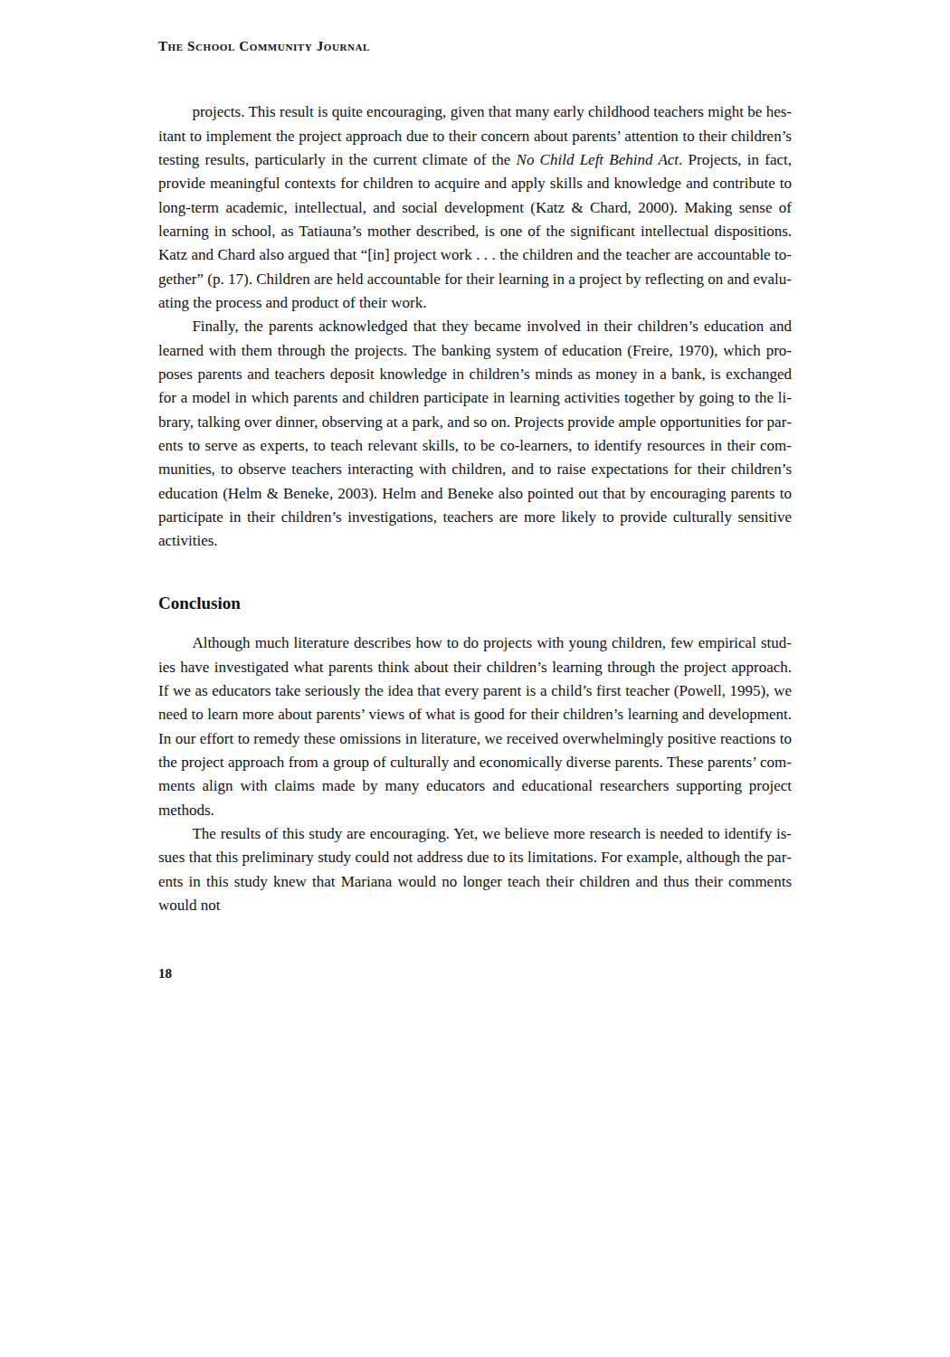The School Community Journal
projects. This result is quite encouraging, given that many early childhood teachers might be hesitant to implement the project approach due to their concern about parents’ attention to their children’s testing results, particularly in the current climate of the No Child Left Behind Act. Projects, in fact, provide meaningful contexts for children to acquire and apply skills and knowledge and contribute to long-term academic, intellectual, and social development (Katz & Chard, 2000). Making sense of learning in school, as Tatiauna’s mother described, is one of the significant intellectual dispositions. Katz and Chard also argued that “[in] project work . . . the children and the teacher are accountable together” (p. 17). Children are held accountable for their learning in a project by reflecting on and evaluating the process and product of their work.
Finally, the parents acknowledged that they became involved in their children’s education and learned with them through the projects. The banking system of education (Freire, 1970), which proposes parents and teachers deposit knowledge in children’s minds as money in a bank, is exchanged for a model in which parents and children participate in learning activities together by going to the library, talking over dinner, observing at a park, and so on. Projects provide ample opportunities for parents to serve as experts, to teach relevant skills, to be co-learners, to identify resources in their communities, to observe teachers interacting with children, and to raise expectations for their children’s education (Helm & Beneke, 2003). Helm and Beneke also pointed out that by encouraging parents to participate in their children’s investigations, teachers are more likely to provide culturally sensitive activities.
Conclusion
Although much literature describes how to do projects with young children, few empirical studies have investigated what parents think about their children’s learning through the project approach. If we as educators take seriously the idea that every parent is a child’s first teacher (Powell, 1995), we need to learn more about parents’ views of what is good for their children’s learning and development. In our effort to remedy these omissions in literature, we received overwhelmingly positive reactions to the project approach from a group of culturally and economically diverse parents. These parents’ comments align with claims made by many educators and educational researchers supporting project methods.
The results of this study are encouraging. Yet, we believe more research is needed to identify issues that this preliminary study could not address due to its limitations. For example, although the parents in this study knew that Mariana would no longer teach their children and thus their comments would not
18